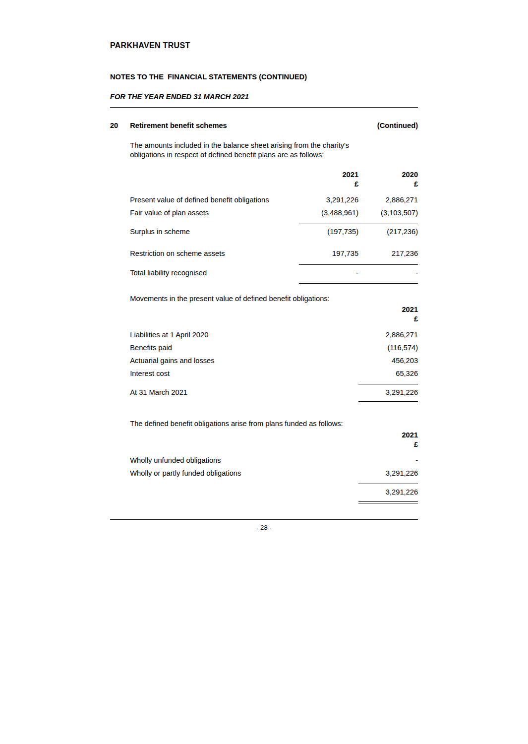PARKHAVEN TRUST
NOTES TO THE FINANCIAL STATEMENTS (CONTINUED)
FOR THE YEAR ENDED 31 MARCH 2021
20
Retirement benefit schemes
(Continued)
The amounts included in the balance sheet arising from the charity's obligations in respect of defined benefit plans are as follows:
| | 2021 | 2020 |
| | £ | £ |
| Present value of defined benefit obligations | 3,291,226 | 2,886,271 |
| Fair value of plan assets | (3,488,961) | (3,103,507) |
| Surplus in scheme | (197,735) | (217,236) |
| Restriction on scheme assets | 197,735 | 217,236 |
| Total liability recognised | - | - |
Movements in the present value of defined benefit obligations:
| | | 2021 |
| | | £ |
| Liabilities at 1 April 2020 | | 2,886,271 |
| Benefits paid | | (116,574) |
| Actuarial gains and losses | | 456,203 |
| Interest cost | | 65,326 |
| At 31 March 2021 | | 3,291,226 |
The defined benefit obligations arise from plans funded as follows:
| | | 2021 |
| | | £ |
| Wholly unfunded obligations | | - |
| Wholly or partly funded obligations | | 3,291,226 |
| | | 3,291,226 |
- 28 -